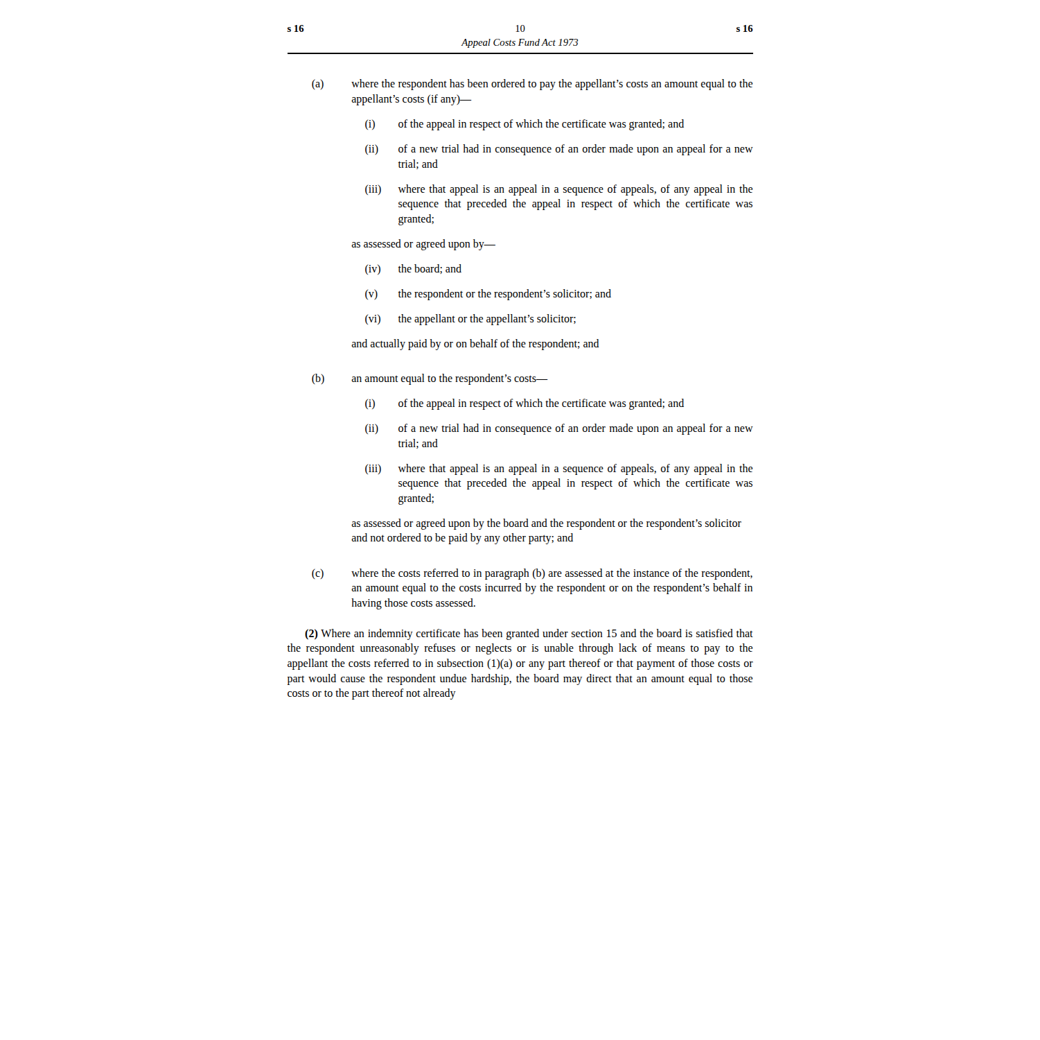s 16
10 Appeal Costs Fund Act 1973
s 16
(a)
where the respondent has been ordered to pay the appellant’s costs an amount equal to the appellant’s costs (if any)—
(i)
of the appeal in respect of which the certificate was granted; and
(ii)
of a new trial had in consequence of an order made upon an appeal for a new trial; and
(iii)
where that appeal is an appeal in a sequence of appeals, of any appeal in the sequence that preceded the appeal in respect of which the certificate was granted;
as assessed or agreed upon by—
(iv)
the board; and
(v)
the respondent or the respondent’s solicitor; and
(vi)
the appellant or the appellant’s solicitor;
and actually paid by or on behalf of the respondent; and
(b)
an amount equal to the respondent’s costs—
(i)
of the appeal in respect of which the certificate was granted; and
(ii)
of a new trial had in consequence of an order made upon an appeal for a new trial; and
(iii)
where that appeal is an appeal in a sequence of appeals, of any appeal in the sequence that preceded the appeal in respect of which the certificate was granted;
as assessed or agreed upon by the board and the respondent or the respondent’s solicitor and not ordered to be paid by any other party; and
(c)
where the costs referred to in paragraph (b) are assessed at the instance of the respondent, an amount equal to the costs incurred by the respondent or on the respondent’s behalf in having those costs assessed.
(2) Where an indemnity certificate has been granted under section 15 and the board is satisfied that the respondent unreasonably refuses or neglects or is unable through lack of means to pay to the appellant the costs referred to in subsection (1)(a) or any part thereof or that payment of those costs or part would cause the respondent undue hardship, the board may direct that an amount equal to those costs or to the part thereof not already